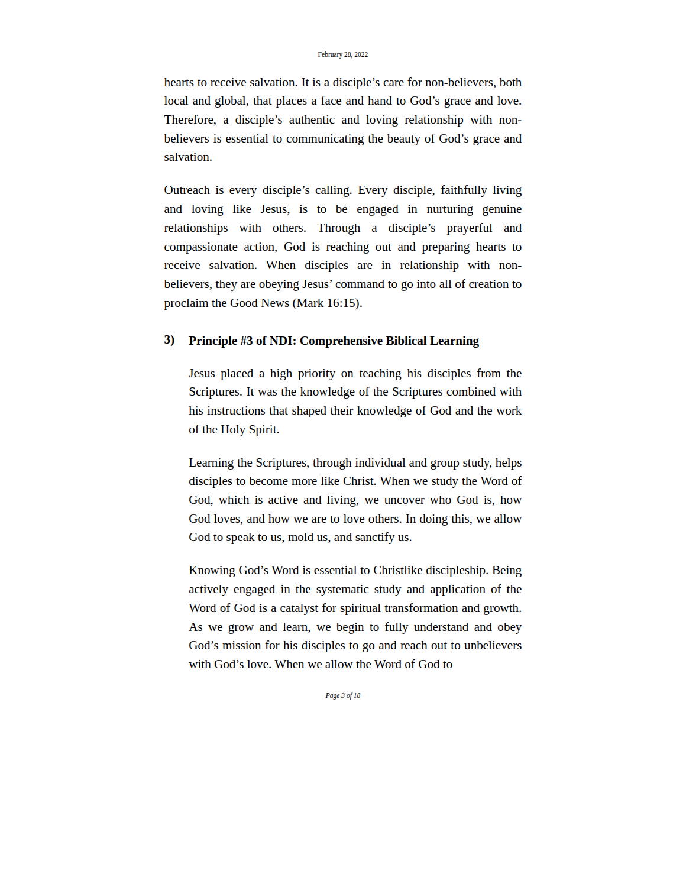February 28, 2022
hearts to receive salvation. It is a disciple’s care for non-believers, both local and global, that places a face and hand to God’s grace and love. Therefore, a disciple’s authentic and loving relationship with non-believers is essential to communicating the beauty of God’s grace and salvation.
Outreach is every disciple’s calling. Every disciple, faithfully living and loving like Jesus, is to be engaged in nurturing genuine relationships with others. Through a disciple’s prayerful and compassionate action, God is reaching out and preparing hearts to receive salvation. When disciples are in relationship with non-believers, they are obeying Jesus’ command to go into all of creation to proclaim the Good News (Mark 16:15).
Principle #3 of NDI: Comprehensive Biblical Learning
Jesus placed a high priority on teaching his disciples from the Scriptures. It was the knowledge of the Scriptures combined with his instructions that shaped their knowledge of God and the work of the Holy Spirit.
Learning the Scriptures, through individual and group study, helps disciples to become more like Christ. When we study the Word of God, which is active and living, we uncover who God is, how God loves, and how we are to love others. In doing this, we allow God to speak to us, mold us, and sanctify us.
Knowing God’s Word is essential to Christlike discipleship. Being actively engaged in the systematic study and application of the Word of God is a catalyst for spiritual transformation and growth. As we grow and learn, we begin to fully understand and obey God’s mission for his disciples to go and reach out to unbelievers with God’s love. When we allow the Word of God to
Page 3 of 18